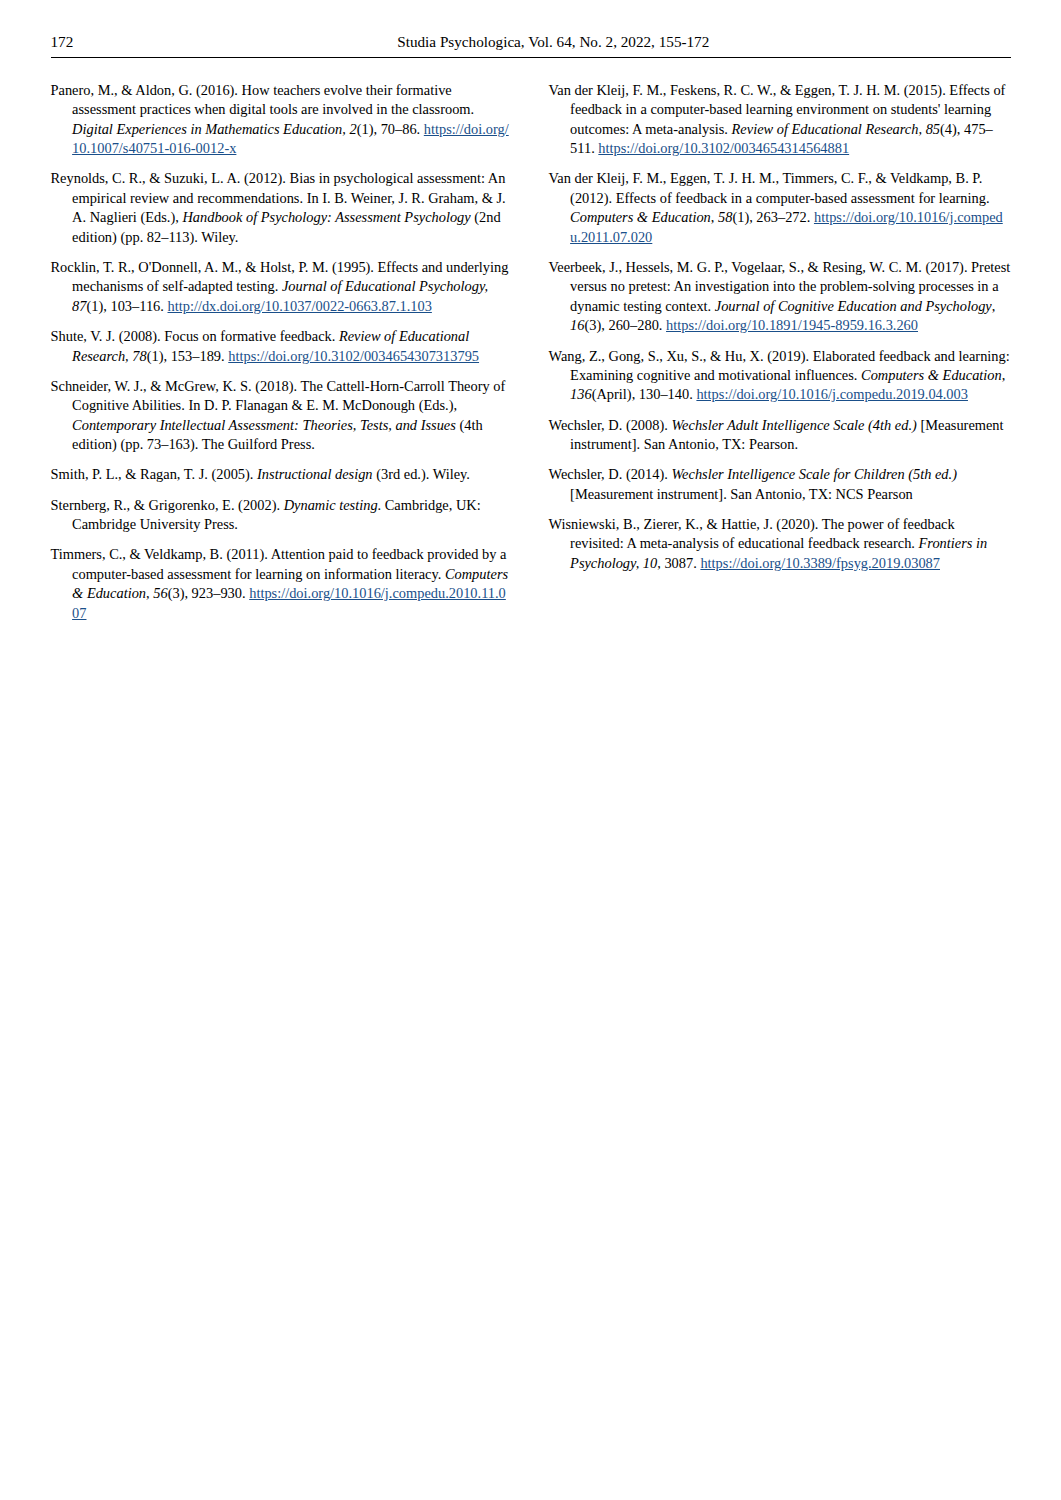172 Studia Psychologica, Vol. 64, No. 2, 2022, 155-172
Panero, M., & Aldon, G. (2016). How teachers evolve their formative assessment practices when digital tools are involved in the classroom. Digital Experiences in Mathematics Education, 2(1), 70–86. https://doi.org/10.1007/s40751-016-0012-x
Reynolds, C. R., & Suzuki, L. A. (2012). Bias in psychological assessment: An empirical review and recommendations. In I. B. Weiner, J. R. Graham, & J. A. Naglieri (Eds.), Handbook of Psychology: Assessment Psychology (2nd edition) (pp. 82–113). Wiley.
Rocklin, T. R., O'Donnell, A. M., & Holst, P. M. (1995). Effects and underlying mechanisms of self-adapted testing. Journal of Educational Psychology, 87(1), 103–116. http://dx.doi.org/10.1037/0022-0663.87.1.103
Shute, V. J. (2008). Focus on formative feedback. Review of Educational Research, 78(1), 153–189. https://doi.org/10.3102/0034654307313795
Schneider, W. J., & McGrew, K. S. (2018). The Cattell-Horn-Carroll Theory of Cognitive Abilities. In D. P. Flanagan & E. M. McDonough (Eds.), Contemporary Intellectual Assessment: Theories, Tests, and Issues (4th edition) (pp. 73–163). The Guilford Press.
Smith, P. L., & Ragan, T. J. (2005). Instructional design (3rd ed.). Wiley.
Sternberg, R., & Grigorenko, E. (2002). Dynamic testing. Cambridge, UK: Cambridge University Press.
Timmers, C., & Veldkamp, B. (2011). Attention paid to feedback provided by a computer-based assessment for learning on information literacy. Computers & Education, 56(3), 923–930. https://doi.org/10.1016/j.compedu.2010.11.007
Van der Kleij, F. M., Feskens, R. C. W., & Eggen, T. J. H. M. (2015). Effects of feedback in a computer-based learning environment on students' learning outcomes: A meta-analysis. Review of Educational Research, 85(4), 475–511. https://doi.org/10.3102/0034654314564881
Van der Kleij, F. M., Eggen, T. J. H. M., Timmers, C. F., & Veldkamp, B. P. (2012). Effects of feedback in a computer-based assessment for learning. Computers & Education, 58(1), 263–272. https://doi.org/10.1016/j.compedu.2011.07.020
Veerbeek, J., Hessels, M. G. P., Vogelaar, S., & Resing, W. C. M. (2017). Pretest versus no pretest: An investigation into the problem-solving processes in a dynamic testing context. Journal of Cognitive Education and Psychology, 16(3), 260–280. https://doi.org/10.1891/1945-8959.16.3.260
Wang, Z., Gong, S., Xu, S., & Hu, X. (2019). Elaborated feedback and learning: Examining cognitive and motivational influences. Computers & Education, 136(April), 130–140. https://doi.org/10.1016/j.compedu.2019.04.003
Wechsler, D. (2008). Wechsler Adult Intelligence Scale (4th ed.) [Measurement instrument]. San Antonio, TX: Pearson.
Wechsler, D. (2014). Wechsler Intelligence Scale for Children (5th ed.) [Measurement instrument]. San Antonio, TX: NCS Pearson
Wisniewski, B., Zierer, K., & Hattie, J. (2020). The power of feedback revisited: A meta-analysis of educational feedback research. Frontiers in Psychology, 10, 3087. https://doi.org/10.3389/fpsyg.2019.03087